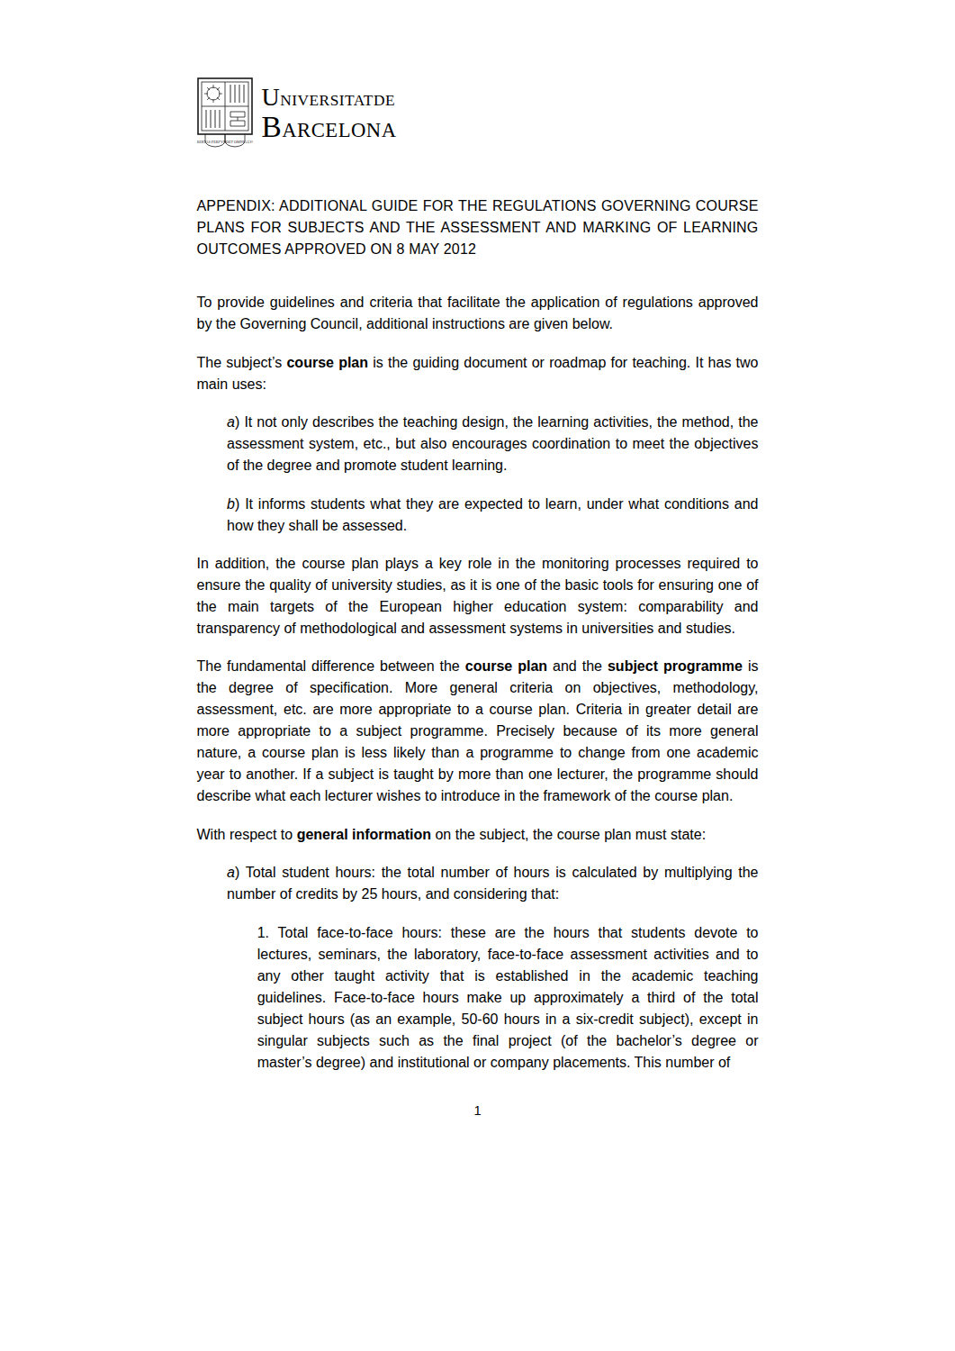LIBERTAS PERFVNDET OMNIA LVCE
UNIVERSITAT DE
BARCELONA
Appendix: Additional guide for the regulations governing course plans for subjects and the assessment and marking of learning outcomes approved on 8 May 2012
To provide guidelines and criteria that facilitate the application of regulations approved by the Governing Council, additional instructions are given below.
The subject’s course plan is the guiding document or roadmap for teaching. It has two main uses:
a) It not only describes the teaching design, the learning activities, the method, the assessment system, etc., but also encourages coordination to meet the objectives of the degree and promote student learning.
b) It informs students what they are expected to learn, under what conditions and how they shall be assessed.
In addition, the course plan plays a key role in the monitoring processes required to ensure the quality of university studies, as it is one of the basic tools for ensuring one of the main targets of the European higher education system: comparability and transparency of methodological and assessment systems in universities and studies.
The fundamental difference between the course plan and the subject programme is the degree of specification. More general criteria on objectives, methodology, assessment, etc. are more appropriate to a course plan. Criteria in greater detail are more appropriate to a subject programme. Precisely because of its more general nature, a course plan is less likely than a programme to change from one academic year to another. If a subject is taught by more than one lecturer, the programme should describe what each lecturer wishes to introduce in the framework of the course plan.
With respect to general information on the subject, the course plan must state:
a) Total student hours: the total number of hours is calculated by multiplying the number of credits by 25 hours, and considering that:
1. Total face-to-face hours: these are the hours that students devote to lectures, seminars, the laboratory, face-to-face assessment activities and to any other taught activity that is established in the academic teaching guidelines. Face-to-face hours make up approximately a third of the total subject hours (as an example, 50-60 hours in a six-credit subject), except in singular subjects such as the final project (of the bachelor’s degree or master’s degree) and institutional or company placements. This number of
1